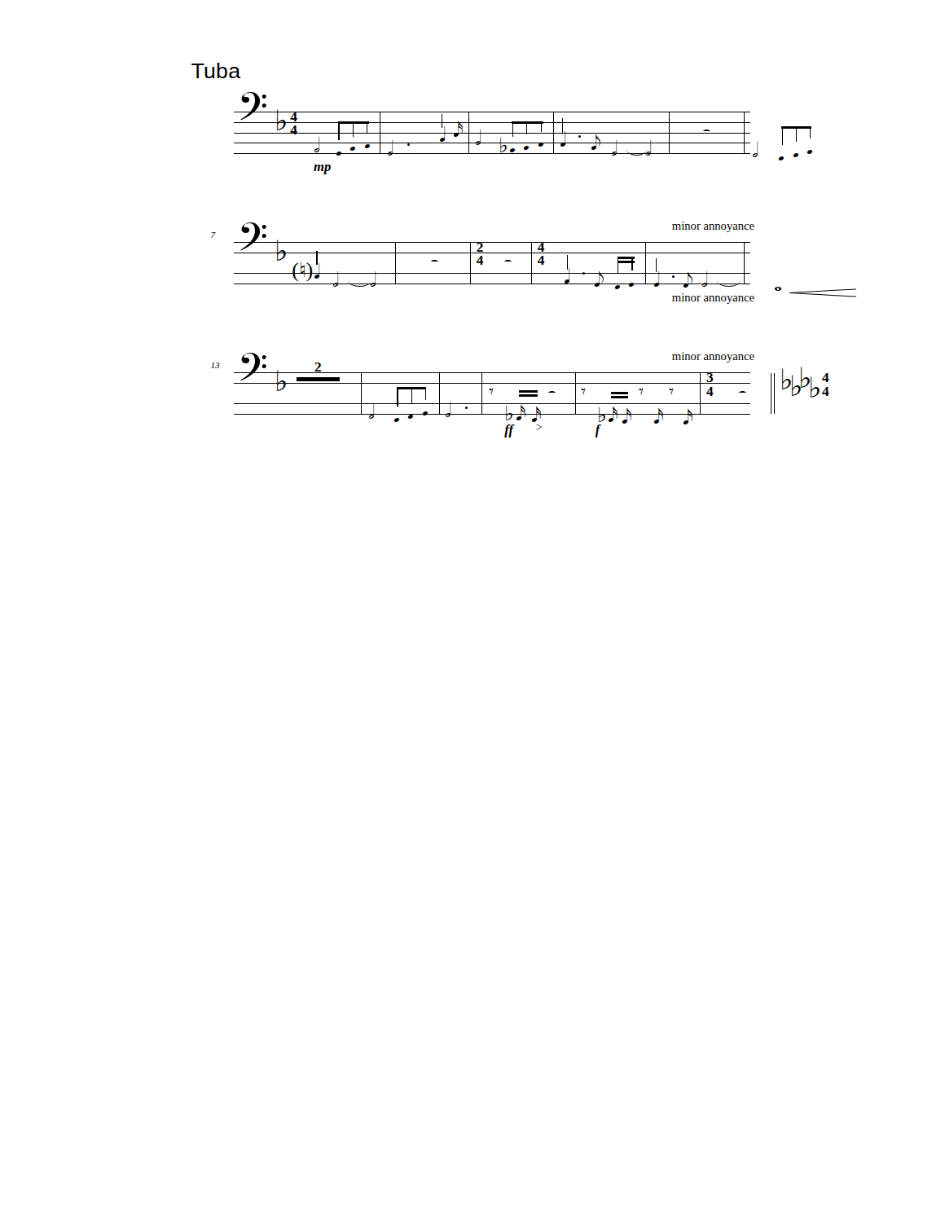Tuba
𝄢 ♭
44
𝅗𝅥 𝅘 𝅘 𝅘
mp
𝅗𝅥 𝅘𝅥
𝅘𝅥𝅯
𝅗𝅥 ♭ 𝅘 𝅘 𝅘
𝅘𝅥
𝅘𝅥𝅮 𝅗𝅥
𝅗𝅥
𝄼
𝅗𝅥 𝅘 𝅘 𝅘
7
𝄢 ♭ (♮) 𝅘𝅥
𝅗𝅥
𝅗𝅥
𝄼
24
𝄼
44
𝅘𝅥
𝅘𝅥𝅮 𝅘 𝅘
minor annoyance 𝅘𝅥
𝅘𝅥𝅮 𝅗𝅥
𝅝 minor annoyance
13
𝄢 ♭
2
𝅗𝅥 𝅘 𝅘 𝅘
𝅗𝅥
𝄾 ♭ 𝅘𝅥𝅯 𝅘𝅥𝅯
𝄼 ff >
𝄾 ♭ 𝅘𝅥𝅯 𝅘𝅥𝅯
𝄾 𝅘𝅥𝅯 𝄾 𝅘𝅥𝅯 f minor annoyance
34
𝄼
♭ ♭ ♭ ♭
44